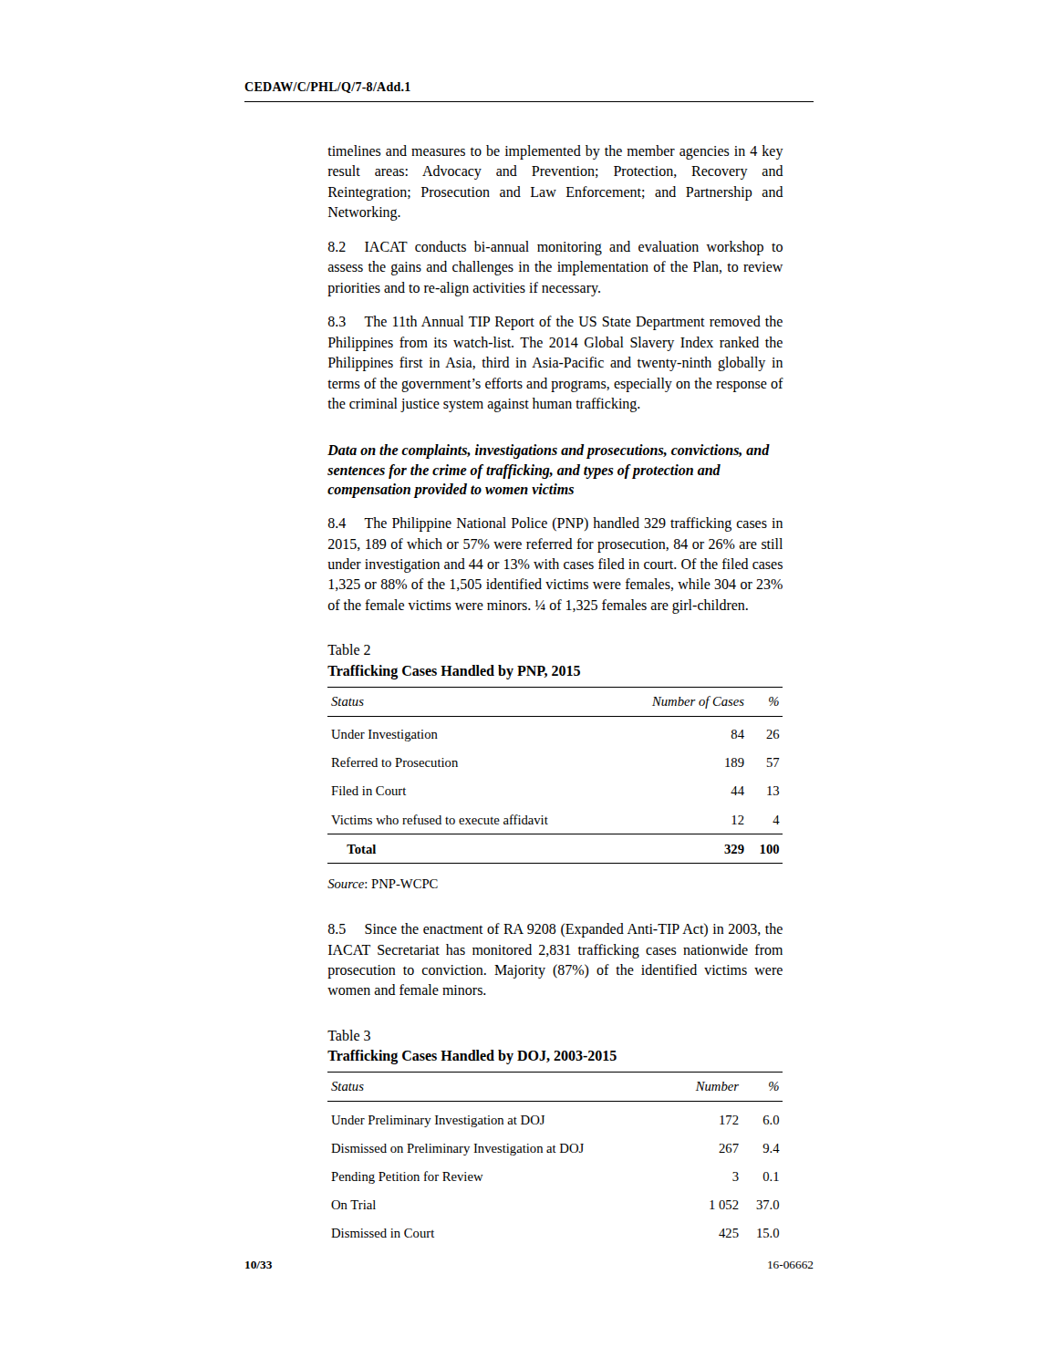CEDAW/C/PHL/Q/7-8/Add.1
timelines and measures to be implemented by the member agencies in 4 key result areas: Advocacy and Prevention; Protection, Recovery and Reintegration; Prosecution and Law Enforcement; and Partnership and Networking.
8.2 IACAT conducts bi-annual monitoring and evaluation workshop to assess the gains and challenges in the implementation of the Plan, to review priorities and to re-align activities if necessary.
8.3 The 11th Annual TIP Report of the US State Department removed the Philippines from its watch-list. The 2014 Global Slavery Index ranked the Philippines first in Asia, third in Asia-Pacific and twenty-ninth globally in terms of the government’s efforts and programs, especially on the response of the criminal justice system against human trafficking.
Data on the complaints, investigations and prosecutions, convictions, and sentences for the crime of trafficking, and types of protection and compensation provided to women victims
8.4 The Philippine National Police (PNP) handled 329 trafficking cases in 2015, 189 of which or 57% were referred for prosecution, 84 or 26% are still under investigation and 44 or 13% with cases filed in court. Of the filed cases 1,325 or 88% of the 1,505 identified victims were females, while 304 or 23% of the female victims were minors. ¼ of 1,325 females are girl-children.
Table 2 Trafficking Cases Handled by PNP, 2015
| Status | Number of Cases | % |
| --- | --- | --- |
| Under Investigation | 84 | 26 |
| Referred to Prosecution | 189 | 57 |
| Filed in Court | 44 | 13 |
| Victims who refused to execute affidavit | 12 | 4 |
| Total | 329 | 100 |
Source: PNP-WCPC
8.5 Since the enactment of RA 9208 (Expanded Anti-TIP Act) in 2003, the IACAT Secretariat has monitored 2,831 trafficking cases nationwide from prosecution to conviction. Majority (87%) of the identified victims were women and female minors.
Table 3 Trafficking Cases Handled by DOJ, 2003-2015
| Status | Number | % |
| --- | --- | --- |
| Under Preliminary Investigation at DOJ | 172 | 6.0 |
| Dismissed on Preliminary Investigation at DOJ | 267 | 9.4 |
| Pending Petition for Review | 3 | 0.1 |
| On Trial | 1 052 | 37.0 |
| Dismissed in Court | 425 | 15.0 |
10/33 16-06662